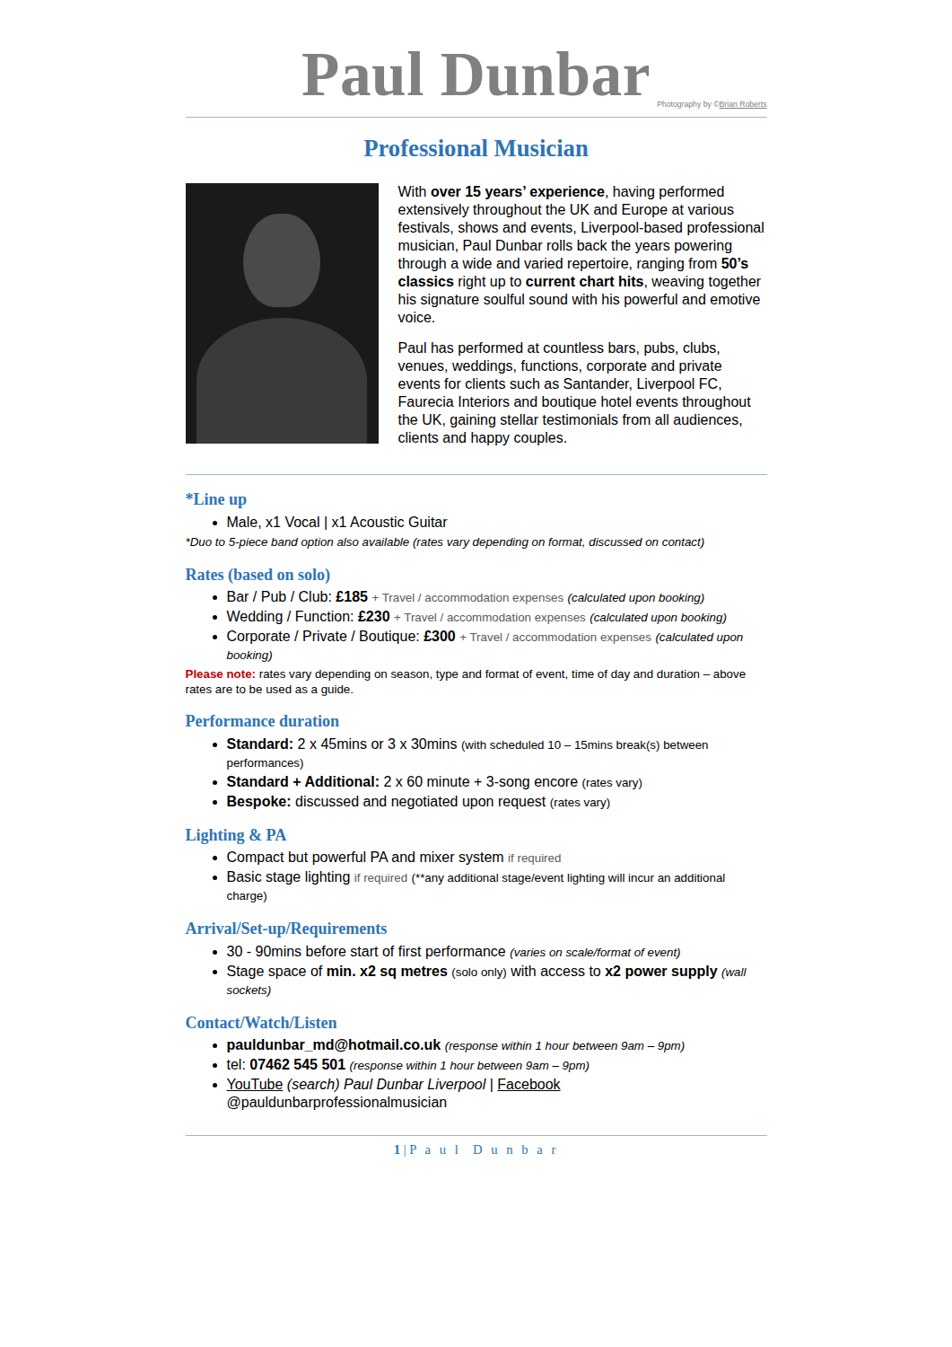Paul Dunbar
Photography by ©Brian Roberts
Professional Musician
With over 15 years’ experience, having performed extensively throughout the UK and Europe at various festivals, shows and events, Liverpool-based professional musician, Paul Dunbar rolls back the years powering through a wide and varied repertoire, ranging from 50’s classics right up to current chart hits, weaving together his signature soulful sound with his powerful and emotive voice.
Paul has performed at countless bars, pubs, clubs, venues, weddings, functions, corporate and private events for clients such as Santander, Liverpool FC, Faurecia Interiors and boutique hotel events throughout the UK, gaining stellar testimonials from all audiences, clients and happy couples.
*Line up
Male, x1 Vocal | x1 Acoustic Guitar
*Duo to 5-piece band option also available (rates vary depending on format, discussed on contact)
Rates (based on solo)
Bar / Pub / Club: £185 + Travel / accommodation expenses (calculated upon booking)
Wedding / Function: £230 + Travel / accommodation expenses (calculated upon booking)
Corporate / Private / Boutique: £300 + Travel / accommodation expenses (calculated upon booking)
Please note: rates vary depending on season, type and format of event, time of day and duration – above rates are to be used as a guide.
Performance duration
Standard: 2 x 45mins or 3 x 30mins (with scheduled 10 – 15mins break(s) between performances)
Standard + Additional: 2 x 60 minute + 3-song encore (rates vary)
Bespoke: discussed and negotiated upon request (rates vary)
Lighting & PA
Compact but powerful PA and mixer system if required
Basic stage lighting if required (**any additional stage/event lighting will incur an additional charge)
Arrival/Set-up/Requirements
30 - 90mins before start of first performance (varies on scale/format of event)
Stage space of min. x2 sq metres (solo only) with access to x2 power supply (wall sockets)
Contact/Watch/Listen
pauldunbar_md@hotmail.co.uk (response within 1 hour between 9am – 9pm)
tel: 07462 545 501 (response within 1 hour between 9am – 9pm)
YouTube (search) Paul Dunbar Liverpool | Facebook @pauldunbarprofessionalmusician
1 | P a u l D u n b a r